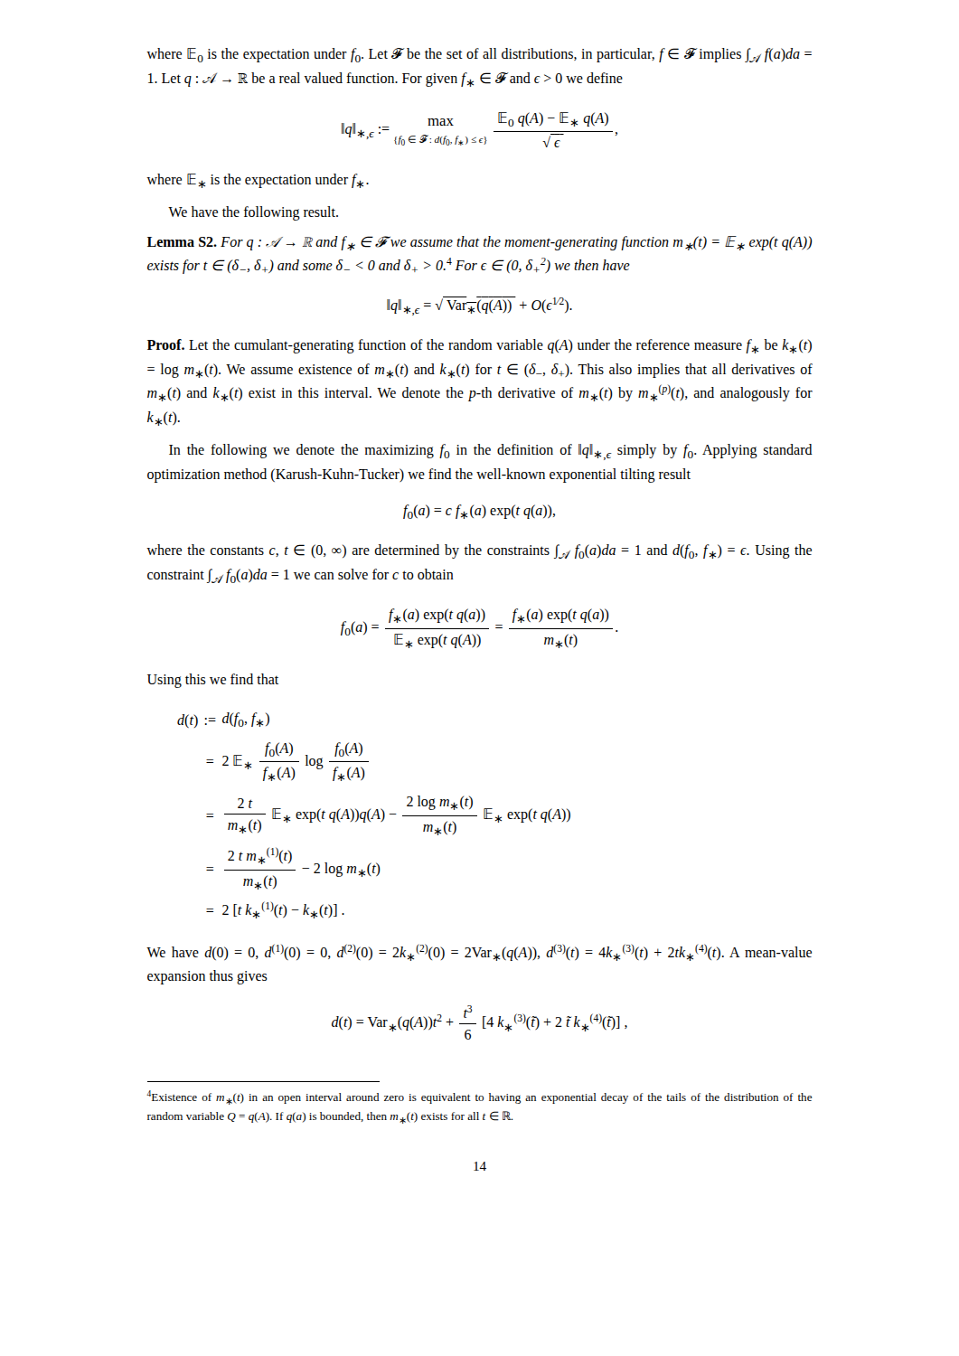where 𝔼0 is the expectation under f0. Let 𝓕 be the set of all distributions, in particular, f ∈ 𝓕 implies ∫𝒜 f(a)da = 1. Let q : 𝒜 → ℝ be a real valued function. For given f∗ ∈ 𝓕 and ϵ > 0 we define
‖q‖∗,ϵ := max{f0 ∈ 𝓕 : d(f0, f∗) ≤ ϵ} 𝔼0 q(A) − 𝔼∗ q(A)√ ϵ ,
where 𝔼∗ is the expectation under f∗.
We have the following result.
Lemma S2. For q : 𝒜 → ℝ and f∗ ∈ 𝓕 we assume that the moment-generating function m∗(t) = 𝔼∗ exp(t q(A)) exists for t ∈ (δ−, δ+) and some δ− < 0 and δ+ > 0.4 For ϵ ∈ (0, δ+2) we then have
‖q‖∗,ϵ = √ Var∗(q(A)) + O(ϵ1⁄2).
Proof. Let the cumulant-generating function of the random variable q(A) under the reference measure f∗ be k∗(t) = log m∗(t). We assume existence of m∗(t) and k∗(t) for t ∈ (δ−, δ+). This also implies that all derivatives of m∗(t) and k∗(t) exist in this interval. We denote the p-th derivative of m∗(t) by m∗(p)(t), and analogously for k∗(t).
In the following we denote the maximizing f0 in the definition of ‖q‖∗,ϵ simply by f0. Applying standard optimization method (Karush-Kuhn-Tucker) we find the well-known exponential tilting result
f0(a) = c f∗(a) exp(t q(a)),
where the constants c, t ∈ (0, ∞) are determined by the constraints ∫𝒜 f0(a)da = 1 and d(f0, f∗) = ϵ. Using the constraint ∫𝒜 f0(a)da = 1 we can solve for c to obtain
f0(a) = f∗(a) exp(t q(a)) 𝔼∗ exp(t q(A)) = f∗(a) exp(t q(a)) m∗(t).
Using this we find that
| d ( t ) | := | d ( f 0 , f ∗ ) |
| | = | 2 𝔼 ∗ f 0 ( A ) f ∗ ( A ) log f 0 ( A ) f ∗ ( A ) |
| | = | 2 t m ∗ ( t ) 𝔼 ∗ exp( t q ( A )) q ( A ) − 2 log m ∗ ( t ) m ∗ ( t ) 𝔼 ∗ exp( t q ( A )) |
| | = | 2 t m ∗ (1) ( t ) m ∗ ( t ) − 2 log m ∗ ( t ) |
| | = | 2 [ t k ∗ (1) ( t ) − k ∗ ( t )] . |
We have d(0) = 0, d(1)(0) = 0, d(2)(0) = 2k∗(2)(0) = 2Var∗(q(A)), d(3)(t) = 4k∗(3)(t) + 2tk∗(4)(t). A mean-value expansion thus gives
d(t) = Var∗(q(A))t2 + t36 [4 k∗(3)(t̃) + 2 t̃ k∗(4)(t̃)] ,
4Existence of m∗(t) in an open interval around zero is equivalent to having an exponential decay of the tails of the distribution of the random variable Q = q(A). If q(a) is bounded, then m∗(t) exists for all t ∈ ℝ.
14